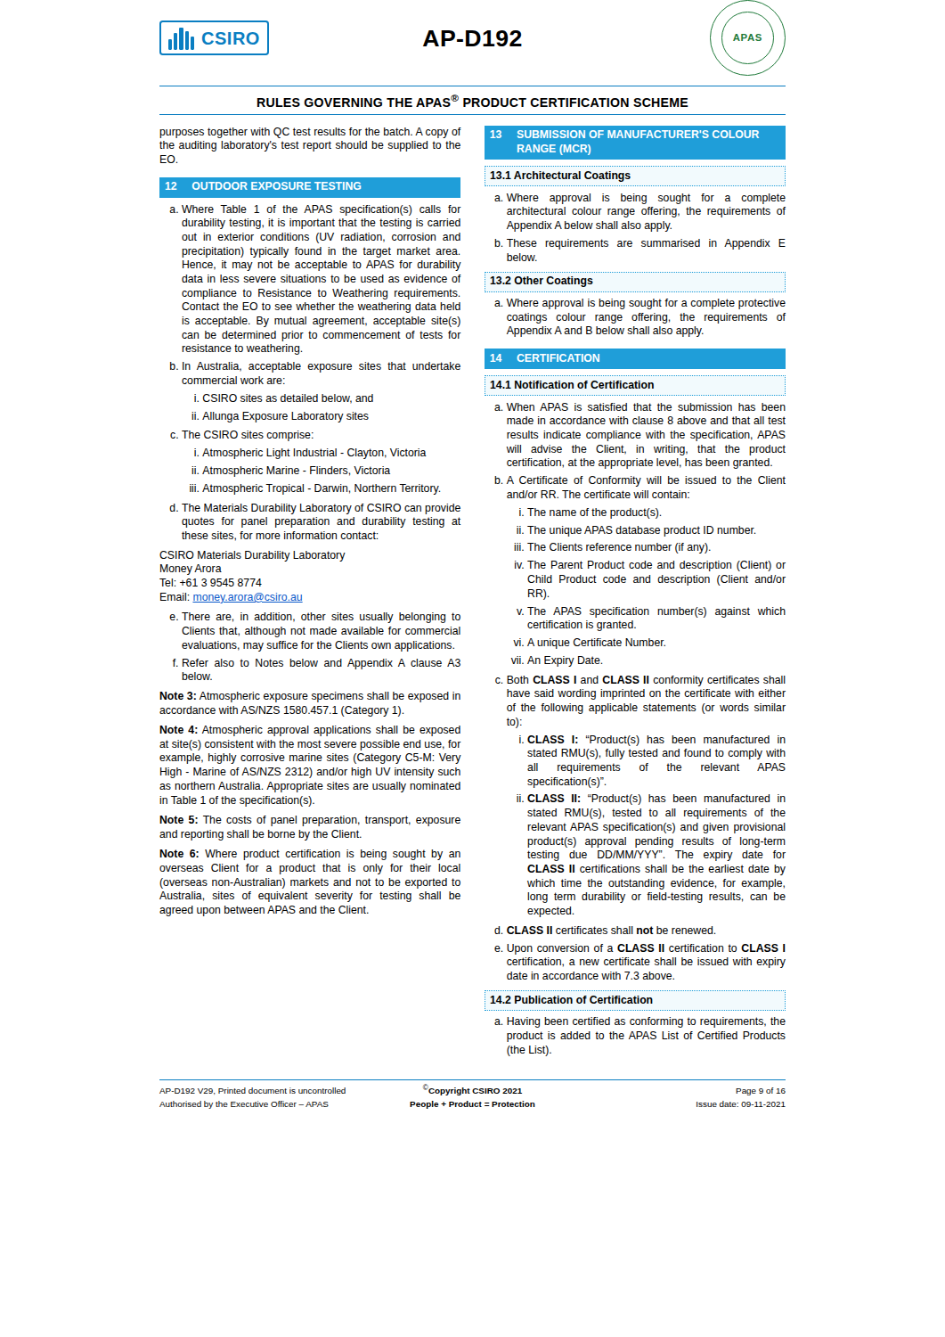CSIRO
AP-D192
APAS
RULES GOVERNING THE APAS® PRODUCT CERTIFICATION SCHEME
purposes together with QC test results for the batch. A copy of the auditing laboratory's test report should be supplied to the EO.
12 Outdoor Exposure Testing
Where Table 1 of the APAS specification(s) calls for durability testing, it is important that the testing is carried out in exterior conditions (UV radiation, corrosion and precipitation) typically found in the target market area. Hence, it may not be acceptable to APAS for durability data in less severe situations to be used as evidence of compliance to Resistance to Weathering requirements. Contact the EO to see whether the weathering data held is acceptable. By mutual agreement, acceptable site(s) can be determined prior to commencement of tests for resistance to weathering.
In Australia, acceptable exposure sites that undertake commercial work are:
CSIRO sites as detailed below, and
Allunga Exposure Laboratory sites
The CSIRO sites comprise:
Atmospheric Light Industrial - Clayton, Victoria
Atmospheric Marine - Flinders, Victoria
Atmospheric Tropical - Darwin, Northern Territory.
The Materials Durability Laboratory of CSIRO can provide quotes for panel preparation and durability testing at these sites, for more information contact:
CSIRO Materials Durability Laboratory
Money Arora
Tel: +61 3 9545 8774
Email: money.arora@csiro.au
There are, in addition, other sites usually belonging to Clients that, although not made available for commercial evaluations, may suffice for the Clients own applications.
Refer also to Notes below and Appendix A clause A3 below.
Note 3: Atmospheric exposure specimens shall be exposed in accordance with AS/NZS 1580.457.1 (Category 1).
Note 4: Atmospheric approval applications shall be exposed at site(s) consistent with the most severe possible end use, for example, highly corrosive marine sites (Category C5-M: Very High - Marine of AS/NZS 2312) and/or high UV intensity such as northern Australia. Appropriate sites are usually nominated in Table 1 of the specification(s).
Note 5: The costs of panel preparation, transport, exposure and reporting shall be borne by the Client.
Note 6: Where product certification is being sought by an overseas Client for a product that is only for their local (overseas non-Australian) markets and not to be exported to Australia, sites of equivalent severity for testing shall be agreed upon between APAS and the Client.
13 Submission of Manufacturer's Colour Range (MCR)
13.1 Architectural Coatings
Where approval is being sought for a complete architectural colour range offering, the requirements of Appendix A below shall also apply.
These requirements are summarised in Appendix E below.
13.2 Other Coatings
Where approval is being sought for a complete protective coatings colour range offering, the requirements of Appendix A and B below shall also apply.
14 Certification
14.1 Notification of Certification
When APAS is satisfied that the submission has been made in accordance with clause 8 above and that all test results indicate compliance with the specification, APAS will advise the Client, in writing, that the product certification, at the appropriate level, has been granted.
A Certificate of Conformity will be issued to the Client and/or RR. The certificate will contain:
The name of the product(s).
The unique APAS database product ID number.
The Clients reference number (if any).
The Parent Product code and description (Client) or Child Product code and description (Client and/or RR).
The APAS specification number(s) against which certification is granted.
A unique Certificate Number.
An Expiry Date.
Both CLASS I and CLASS II conformity certificates shall have said wording imprinted on the certificate with either of the following applicable statements (or words similar to):
CLASS I: “Product(s) has been manufactured in stated RMU(s), fully tested and found to comply with all requirements of the relevant APAS specification(s)”.
CLASS II: “Product(s) has been manufactured in stated RMU(s), tested to all requirements of the relevant APAS specification(s) and given provisional product(s) approval pending results of long-term testing due DD/MM/YYY”. The expiry date for CLASS II certifications shall be the earliest date by which time the outstanding evidence, for example, long term durability or field-testing results, can be expected.
CLASS II certificates shall not be renewed.
Upon conversion of a CLASS II certification to CLASS I certification, a new certificate shall be issued with expiry date in accordance with 7.3 above.
14.2 Publication of Certification
Having been certified as conforming to requirements, the product is added to the APAS List of Certified Products (the List).
AP-D192 V29, Printed document is uncontrolled
©Copyright CSIRO 2021
Page 9 of 16
Authorised by the Executive Officer – APAS
People + Product = Protection
Issue date: 09-11-2021